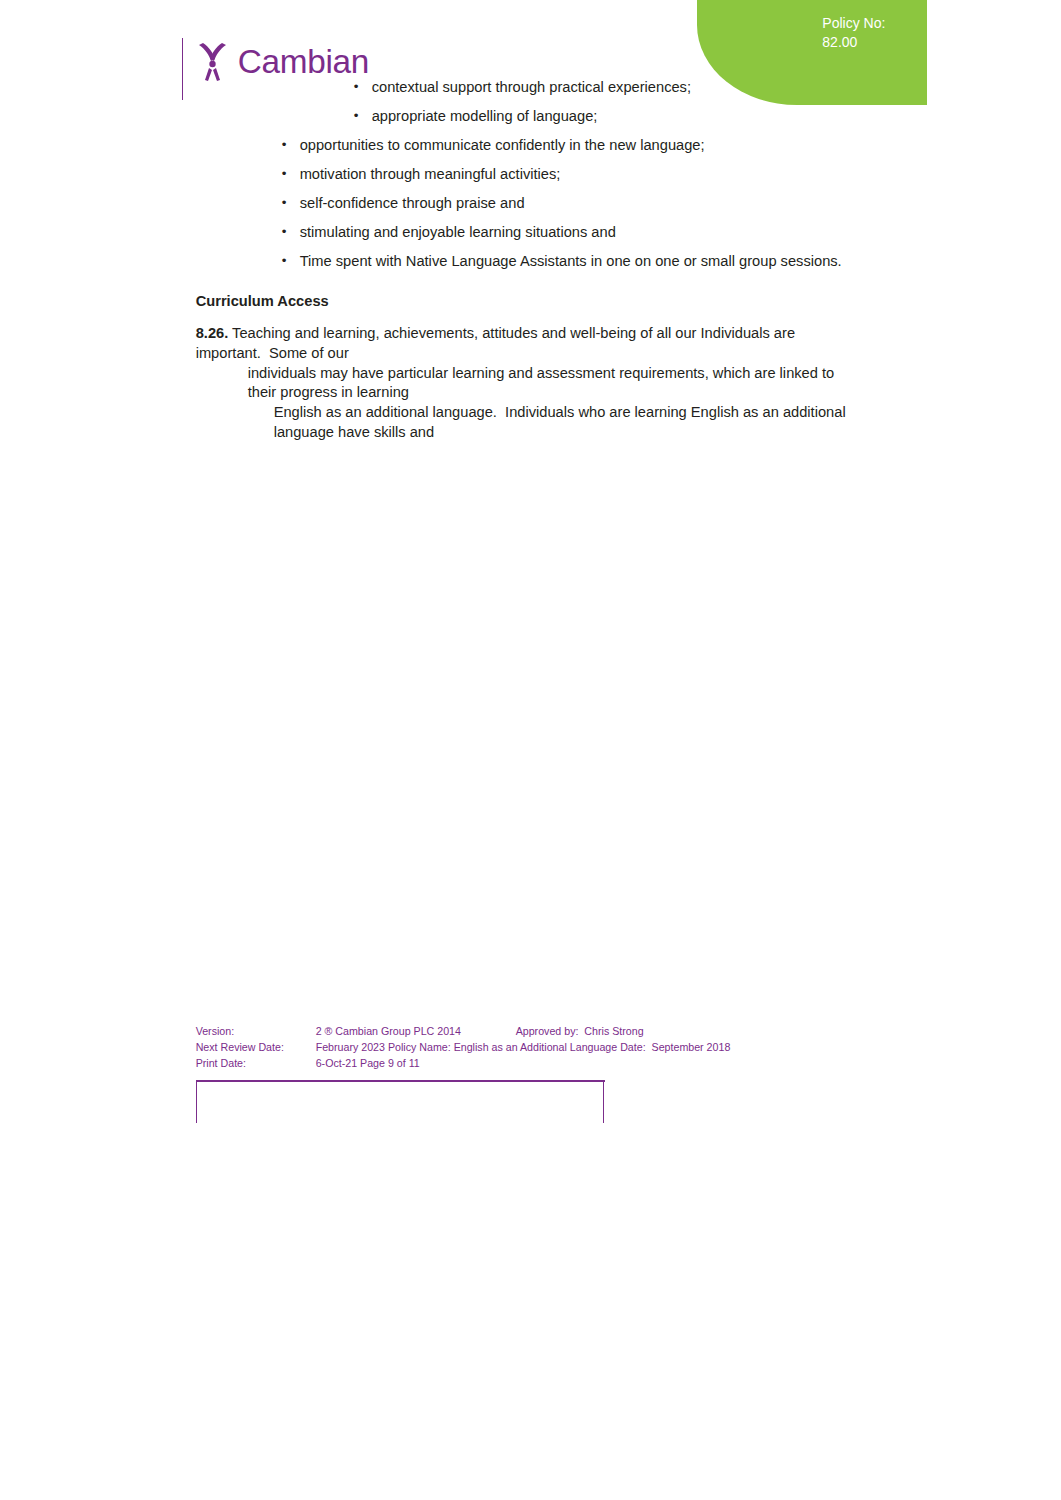Policy No:
82.00
Cambian
contextual support through practical experiences;
appropriate modelling of language;
opportunities to communicate confidently in the new language;
motivation through meaningful activities;
self-confidence through praise and
stimulating and enjoyable learning situations and
Time spent with Native Language Assistants in one on one or small group sessions.
Curriculum Access
8.26. Teaching and learning, achievements, attitudes and well-being of all our Individuals are important. Some of our individuals may have particular learning and assessment requirements, which are linked to their progress in learning English as an additional language. Individuals who are learning English as an additional language have skills and
| Version: | 2 ® Cambian Group PLC 2014 | Approved by: Chris Strong |
| Next Review Date: | February 2023 Policy Name: English as an Additional Language Date: September 2018 |
| Print Date: | 6-Oct-21 Page 9 of 11 |